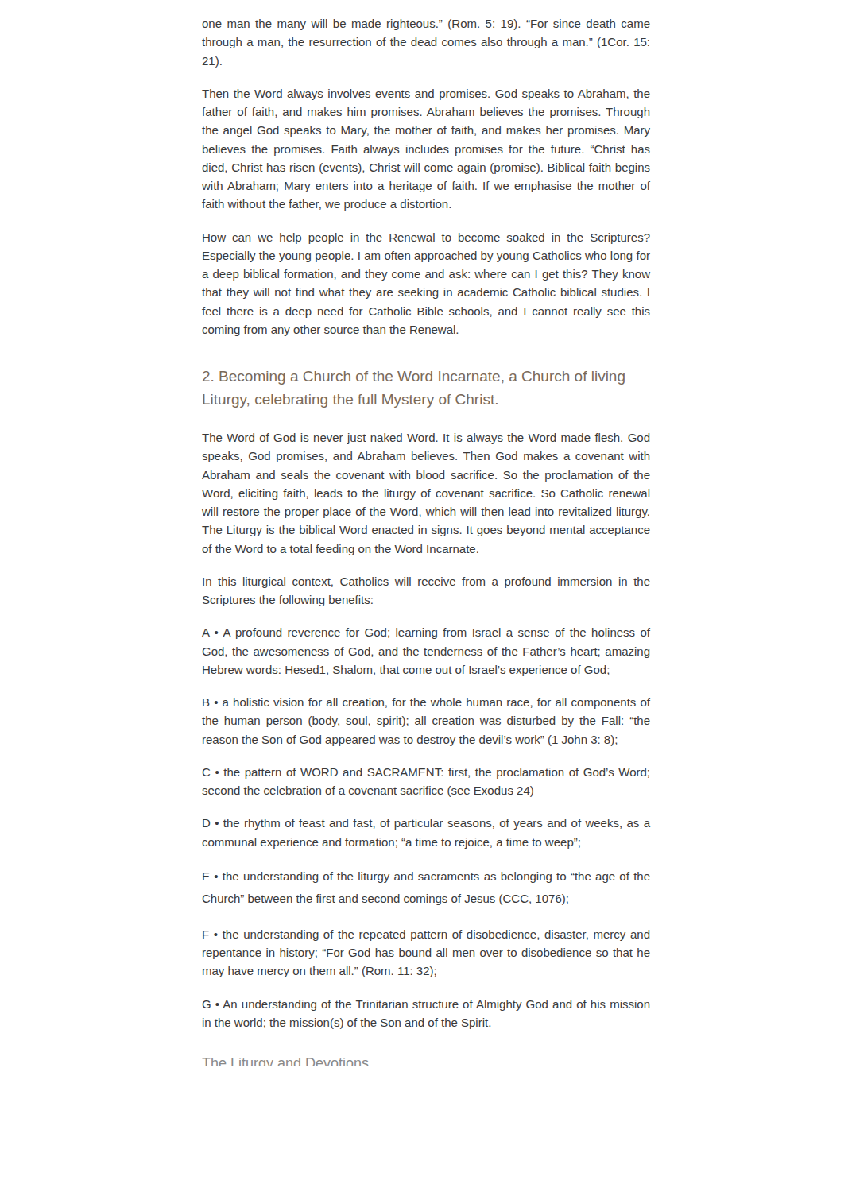one man the many will be made righteous.” (Rom. 5: 19). “For since death came through a man, the resurrection of the dead comes also through a man.” (1Cor. 15: 21).
Then the Word always involves events and promises. God speaks to Abraham, the father of faith, and makes him promises. Abraham believes the promises. Through the angel God speaks to Mary, the mother of faith, and makes her promises. Mary believes the promises. Faith always includes promises for the future. “Christ has died, Christ has risen (events), Christ will come again (promise). Biblical faith begins with Abraham; Mary enters into a heritage of faith. If we emphasise the mother of faith without the father, we produce a distortion.
How can we help people in the Renewal to become soaked in the Scriptures? Especially the young people. I am often approached by young Catholics who long for a deep biblical formation, and they come and ask: where can I get this? They know that they will not find what they are seeking in academic Catholic biblical studies. I feel there is a deep need for Catholic Bible schools, and I cannot really see this coming from any other source than the Renewal.
2. Becoming a Church of the Word Incarnate, a Church of living Liturgy, celebrating the full Mystery of Christ.
The Word of God is never just naked Word. It is always the Word made flesh. God speaks, God promises, and Abraham believes. Then God makes a covenant with Abraham and seals the covenant with blood sacrifice. So the proclamation of the Word, eliciting faith, leads to the liturgy of covenant sacrifice. So Catholic renewal will restore the proper place of the Word, which will then lead into revitalized liturgy. The Liturgy is the biblical Word enacted in signs. It goes beyond mental acceptance of the Word to a total feeding on the Word Incarnate.
In this liturgical context, Catholics will receive from a profound immersion in the Scriptures the following benefits:
A • A profound reverence for God; learning from Israel a sense of the holiness of God, the awesomeness of God, and the tenderness of the Father’s heart; amazing Hebrew words: Hesed1, Shalom, that come out of Israel’s experience of God;
B • a holistic vision for all creation, for the whole human race, for all components of the human person (body, soul, spirit); all creation was disturbed by the Fall: “the reason the Son of God appeared was to destroy the devil’s work” (1 John 3: 8);
C • the pattern of WORD and SACRAMENT: first, the proclamation of God’s Word; second the celebration of a covenant sacrifice (see Exodus 24)
D • the rhythm of feast and fast, of particular seasons, of years and of weeks, as a communal experience and formation; “a time to rejoice, a time to weep”;
E • the understanding of the liturgy and sacraments as belonging to “the age of the Church” between the first and second comings of Jesus (CCC, 1076);
F • the understanding of the repeated pattern of disobedience, disaster, mercy and repentance in history; “For God has bound all men over to disobedience so that he may have mercy on them all.” (Rom. 11: 32);
G • An understanding of the Trinitarian structure of Almighty God and of his mission in the world; the mission(s) of the Son and of the Spirit.
The Liturgy and Devotions